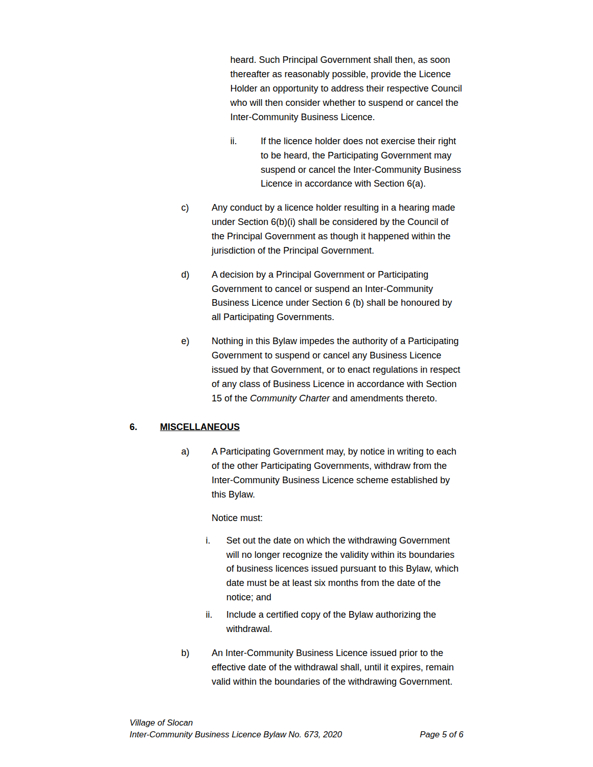heard. Such Principal Government shall then, as soon thereafter as reasonably possible, provide the Licence Holder an opportunity to address their respective Council who will then consider whether to suspend or cancel the Inter-Community Business Licence.
ii.
If the licence holder does not exercise their right to be heard, the Participating Government may suspend or cancel the Inter-Community Business Licence in accordance with Section 6(a).
c)
Any conduct by a licence holder resulting in a hearing made under Section 6(b)(i) shall be considered by the Council of the Principal Government as though it happened within the jurisdiction of the Principal Government.
d)
A decision by a Principal Government or Participating Government to cancel or suspend an Inter-Community Business Licence under Section 6 (b) shall be honoured by all Participating Governments.
e)
Nothing in this Bylaw impedes the authority of a Participating Government to suspend or cancel any Business Licence issued by that Government, or to enact regulations in respect of any class of Business Licence in accordance with Section 15 of the Community Charter and amendments thereto.
6. MISCELLANEOUS
a)
A Participating Government may, by notice in writing to each of the other Participating Governments, withdraw from the Inter-Community Business Licence scheme established by this Bylaw.
Notice must:
i.
Set out the date on which the withdrawing Government will no longer recognize the validity within its boundaries of business licences issued pursuant to this Bylaw, which date must be at least six months from the date of the notice; and
ii.
Include a certified copy of the Bylaw authorizing the withdrawal.
b)
An Inter-Community Business Licence issued prior to the effective date of the withdrawal shall, until it expires, remain valid within the boundaries of the withdrawing Government.
Village of Slocan
Inter-Community Business Licence Bylaw No. 673, 2020 Page 5 of 6